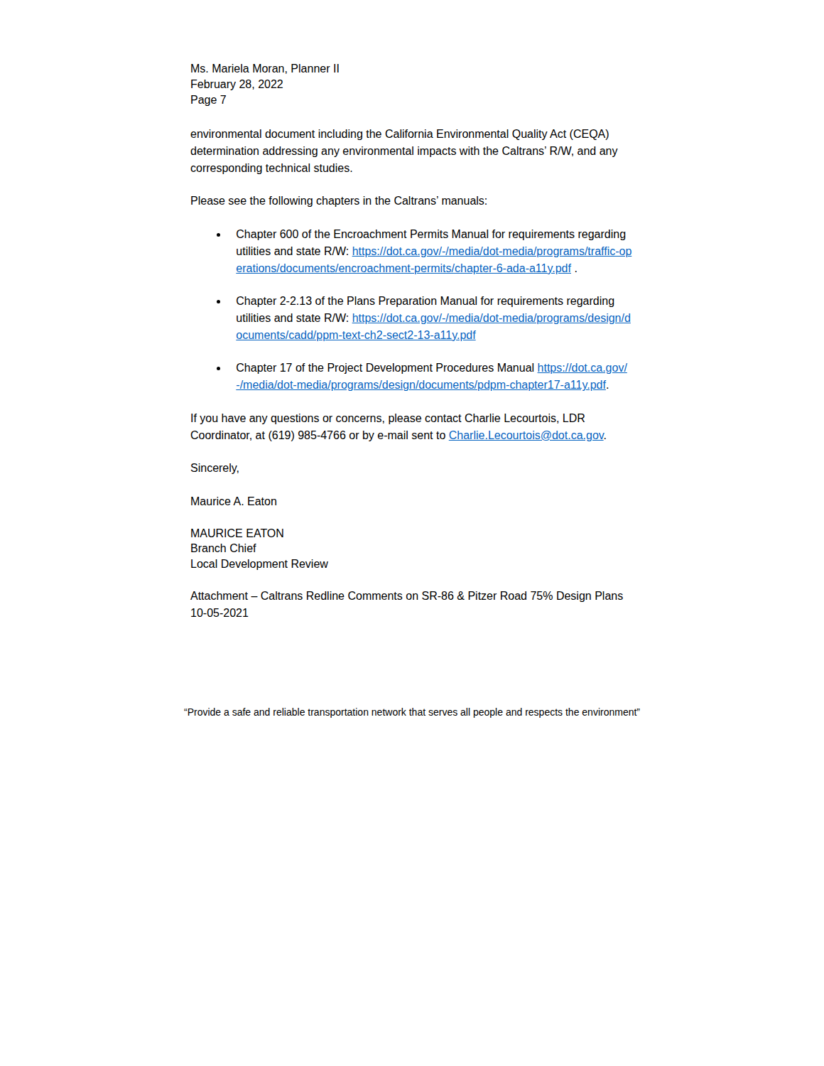Ms. Mariela Moran, Planner II
February 28, 2022
Page 7
environmental document including the California Environmental Quality Act (CEQA) determination addressing any environmental impacts with the Caltrans’ R/W, and any corresponding technical studies.
Please see the following chapters in the Caltrans’ manuals:
Chapter 600 of the Encroachment Permits Manual for requirements regarding utilities and state R/W: https://dot.ca.gov/-/media/dot-media/programs/traffic-operations/documents/encroachment-permits/chapter-6-ada-a11y.pdf .
Chapter 2-2.13 of the Plans Preparation Manual for requirements regarding utilities and state R/W: https://dot.ca.gov/-/media/dot-media/programs/design/documents/cadd/ppm-text-ch2-sect2-13-a11y.pdf
Chapter 17 of the Project Development Procedures Manual https://dot.ca.gov/-/media/dot-media/programs/design/documents/pdpm-chapter17-a11y.pdf.
If you have any questions or concerns, please contact Charlie Lecourtois, LDR Coordinator, at (619) 985-4766 or by e-mail sent to Charlie.Lecourtois@dot.ca.gov.
Sincerely,
Maurice A. Eaton
MAURICE EATON
Branch Chief
Local Development Review
Attachment – Caltrans Redline Comments on SR-86 & Pitzer Road 75% Design Plans 10-05-2021
“Provide a safe and reliable transportation network that serves all people and respects the environment”